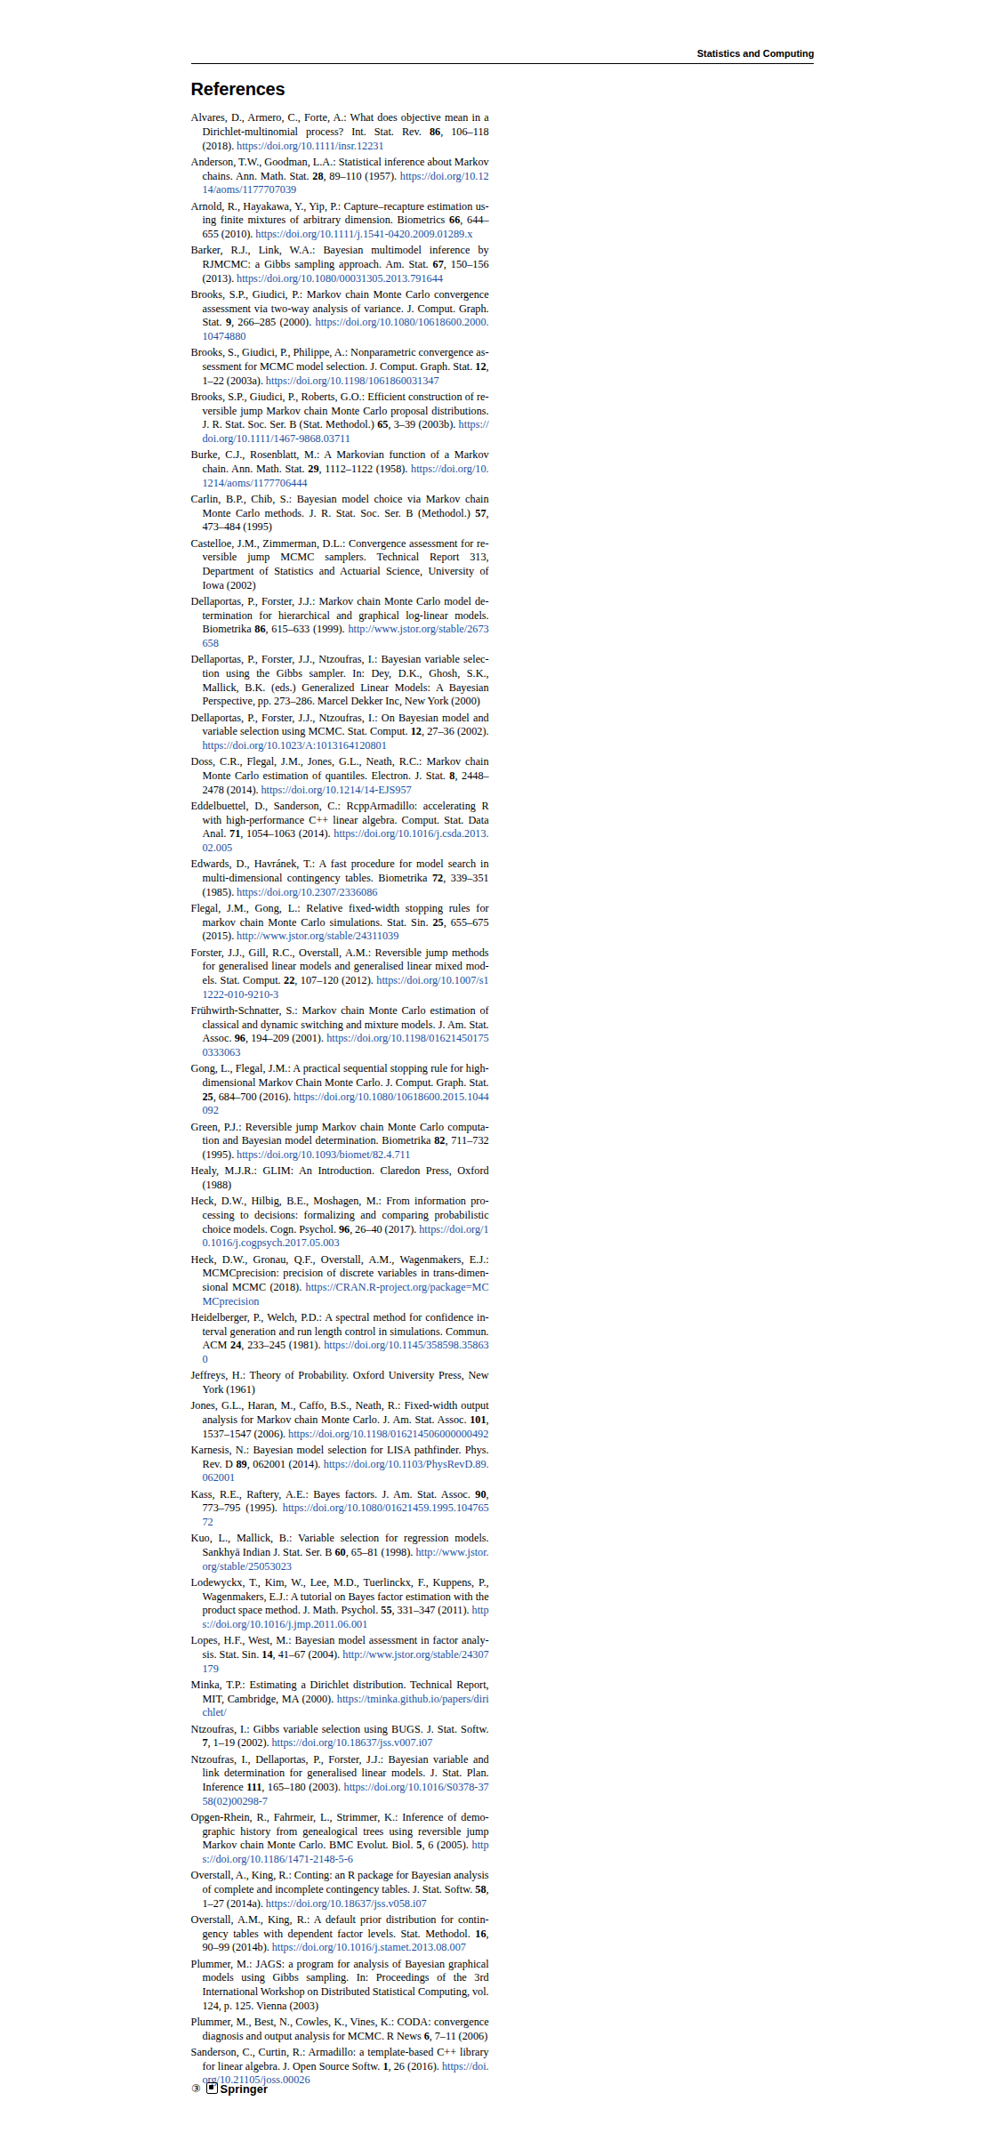Statistics and Computing
References
Alvares, D., Armero, C., Forte, A.: What does objective mean in a Dirichlet-multinomial process? Int. Stat. Rev. 86, 106–118 (2018). https://doi.org/10.1111/insr.12231
Anderson, T.W., Goodman, L.A.: Statistical inference about Markov chains. Ann. Math. Stat. 28, 89–110 (1957). https://doi.org/10.1214/aoms/1177707039
Arnold, R., Hayakawa, Y., Yip, P.: Capture–recapture estimation using finite mixtures of arbitrary dimension. Biometrics 66, 644–655 (2010). https://doi.org/10.1111/j.1541-0420.2009.01289.x
Barker, R.J., Link, W.A.: Bayesian multimodel inference by RJMCMC: a Gibbs sampling approach. Am. Stat. 67, 150–156 (2013). https://doi.org/10.1080/00031305.2013.791644
Brooks, S.P., Giudici, P.: Markov chain Monte Carlo convergence assessment via two-way analysis of variance. J. Comput. Graph. Stat. 9, 266–285 (2000). https://doi.org/10.1080/10618600.2000.10474880
Brooks, S., Giudici, P., Philippe, A.: Nonparametric convergence assessment for MCMC model selection. J. Comput. Graph. Stat. 12, 1–22 (2003a). https://doi.org/10.1198/1061860031347
Brooks, S.P., Giudici, P., Roberts, G.O.: Efficient construction of reversible jump Markov chain Monte Carlo proposal distributions. J. R. Stat. Soc. Ser. B (Stat. Methodol.) 65, 3–39 (2003b). https://doi.org/10.1111/1467-9868.03711
Burke, C.J., Rosenblatt, M.: A Markovian function of a Markov chain. Ann. Math. Stat. 29, 1112–1122 (1958). https://doi.org/10.1214/aoms/1177706444
Carlin, B.P., Chib, S.: Bayesian model choice via Markov chain Monte Carlo methods. J. R. Stat. Soc. Ser. B (Methodol.) 57, 473–484 (1995)
Castelloe, J.M., Zimmerman, D.L.: Convergence assessment for reversible jump MCMC samplers. Technical Report 313, Department of Statistics and Actuarial Science, University of Iowa (2002)
Dellaportas, P., Forster, J.J.: Markov chain Monte Carlo model determination for hierarchical and graphical log-linear models. Biometrika 86, 615–633 (1999). http://www.jstor.org/stable/2673658
Dellaportas, P., Forster, J.J., Ntzoufras, I.: Bayesian variable selection using the Gibbs sampler. In: Dey, D.K., Ghosh, S.K., Mallick, B.K. (eds.) Generalized Linear Models: A Bayesian Perspective, pp. 273–286. Marcel Dekker Inc, New York (2000)
Dellaportas, P., Forster, J.J., Ntzoufras, I.: On Bayesian model and variable selection using MCMC. Stat. Comput. 12, 27–36 (2002). https://doi.org/10.1023/A:1013164120801
Doss, C.R., Flegal, J.M., Jones, G.L., Neath, R.C.: Markov chain Monte Carlo estimation of quantiles. Electron. J. Stat. 8, 2448–2478 (2014). https://doi.org/10.1214/14-EJS957
Eddelbuettel, D., Sanderson, C.: RcppArmadillo: accelerating R with high-performance C++ linear algebra. Comput. Stat. Data Anal. 71, 1054–1063 (2014). https://doi.org/10.1016/j.csda.2013.02.005
Edwards, D., Havránek, T.: A fast procedure for model search in multi-dimensional contingency tables. Biometrika 72, 339–351 (1985). https://doi.org/10.2307/2336086
Flegal, J.M., Gong, L.: Relative fixed-width stopping rules for markov chain Monte Carlo simulations. Stat. Sin. 25, 655–675 (2015). http://www.jstor.org/stable/24311039
Forster, J.J., Gill, R.C., Overstall, A.M.: Reversible jump methods for generalised linear models and generalised linear mixed models. Stat. Comput. 22, 107–120 (2012). https://doi.org/10.1007/s11222-010-9210-3
Frühwirth-Schnatter, S.: Markov chain Monte Carlo estimation of classical and dynamic switching and mixture models. J. Am. Stat. Assoc. 96, 194–209 (2001). https://doi.org/10.1198/016214501750333063
Gong, L., Flegal, J.M.: A practical sequential stopping rule for high-dimensional Markov Chain Monte Carlo. J. Comput. Graph. Stat. 25, 684–700 (2016). https://doi.org/10.1080/10618600.2015.1044092
Green, P.J.: Reversible jump Markov chain Monte Carlo computation and Bayesian model determination. Biometrika 82, 711–732 (1995). https://doi.org/10.1093/biomet/82.4.711
Healy, M.J.R.: GLIM: An Introduction. Claredon Press, Oxford (1988)
Heck, D.W., Hilbig, B.E., Moshagen, M.: From information processing to decisions: formalizing and comparing probabilistic choice models. Cogn. Psychol. 96, 26–40 (2017). https://doi.org/10.1016/j.cogpsych.2017.05.003
Heck, D.W., Gronau, Q.F., Overstall, A.M., Wagenmakers, E.J.: MCMCprecision: precision of discrete variables in trans-dimensional MCMC (2018). https://CRAN.R-project.org/package=MCMCprecision
Heidelberger, P., Welch, P.D.: A spectral method for confidence interval generation and run length control in simulations. Commun. ACM 24, 233–245 (1981). https://doi.org/10.1145/358598.358630
Jeffreys, H.: Theory of Probability. Oxford University Press, New York (1961)
Jones, G.L., Haran, M., Caffo, B.S., Neath, R.: Fixed-width output analysis for Markov chain Monte Carlo. J. Am. Stat. Assoc. 101, 1537–1547 (2006). https://doi.org/10.1198/016214506000000492
Karnesis, N.: Bayesian model selection for LISA pathfinder. Phys. Rev. D 89, 062001 (2014). https://doi.org/10.1103/PhysRevD.89.062001
Kass, R.E., Raftery, A.E.: Bayes factors. J. Am. Stat. Assoc. 90, 773–795 (1995). https://doi.org/10.1080/01621459.1995.10476572
Kuo, L., Mallick, B.: Variable selection for regression models. Sankhyā Indian J. Stat. Ser. B 60, 65–81 (1998). http://www.jstor.org/stable/25053023
Lodewyckx, T., Kim, W., Lee, M.D., Tuerlinckx, F., Kuppens, P., Wagenmakers, E.J.: A tutorial on Bayes factor estimation with the product space method. J. Math. Psychol. 55, 331–347 (2011). https://doi.org/10.1016/j.jmp.2011.06.001
Lopes, H.F., West, M.: Bayesian model assessment in factor analysis. Stat. Sin. 14, 41–67 (2004). http://www.jstor.org/stable/24307179
Minka, T.P.: Estimating a Dirichlet distribution. Technical Report, MIT, Cambridge, MA (2000). https://tminka.github.io/papers/dirichlet/
Ntzoufras, I.: Gibbs variable selection using BUGS. J. Stat. Softw. 7, 1–19 (2002). https://doi.org/10.18637/jss.v007.i07
Ntzoufras, I., Dellaportas, P., Forster, J.J.: Bayesian variable and link determination for generalised linear models. J. Stat. Plan. Inference 111, 165–180 (2003). https://doi.org/10.1016/S0378-3758(02)00298-7
Opgen-Rhein, R., Fahrmeir, L., Strimmer, K.: Inference of demographic history from genealogical trees using reversible jump Markov chain Monte Carlo. BMC Evolut. Biol. 5, 6 (2005). https://doi.org/10.1186/1471-2148-5-6
Overstall, A., King, R.: Conting: an R package for Bayesian analysis of complete and incomplete contingency tables. J. Stat. Softw. 58, 1–27 (2014a). https://doi.org/10.18637/jss.v058.i07
Overstall, A.M., King, R.: A default prior distribution for contingency tables with dependent factor levels. Stat. Methodol. 16, 90–99 (2014b). https://doi.org/10.1016/j.stamet.2013.08.007
Plummer, M.: JAGS: a program for analysis of Bayesian graphical models using Gibbs sampling. In: Proceedings of the 3rd International Workshop on Distributed Statistical Computing, vol. 124, p. 125. Vienna (2003)
Plummer, M., Best, N., Cowles, K., Vines, K.: CODA: convergence diagnosis and output analysis for MCMC. R News 6, 7–11 (2006)
Sanderson, C., Curtin, R.: Armadillo: a template-based C++ library for linear algebra. J. Open Source Softw. 1, 26 (2016). https://doi.org/10.21105/joss.00026
③ Springer